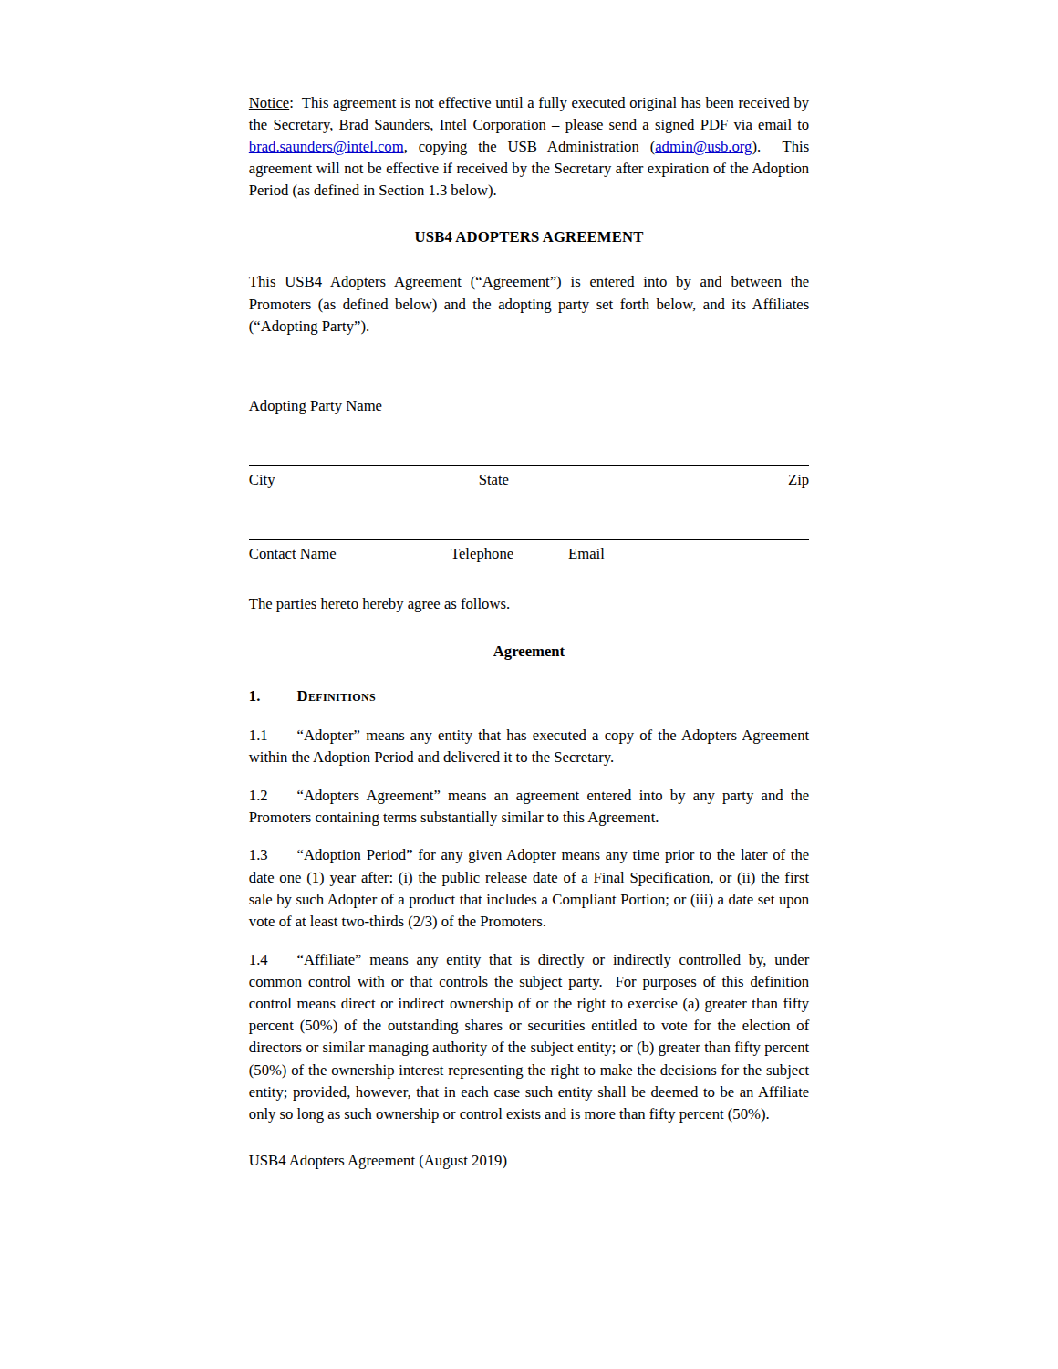Notice: This agreement is not effective until a fully executed original has been received by the Secretary, Brad Saunders, Intel Corporation – please send a signed PDF via email to brad.saunders@intel.com, copying the USB Administration (admin@usb.org). This agreement will not be effective if received by the Secretary after expiration of the Adoption Period (as defined in Section 1.3 below).
USB4 ADOPTERS AGREEMENT
This USB4 Adopters Agreement (“Agreement”) is entered into by and between the Promoters (as defined below) and the adopting party set forth below, and its Affiliates (“Adopting Party”).
Adopting Party Name
City State Zip
Contact Name Telephone Email
The parties hereto hereby agree as follows.
Agreement
1. Definitions
1.1“Adopter” means any entity that has executed a copy of the Adopters Agreement within the Adoption Period and delivered it to the Secretary.
1.2“Adopters Agreement” means an agreement entered into by any party and the Promoters containing terms substantially similar to this Agreement.
1.3“Adoption Period” for any given Adopter means any time prior to the later of the date one (1) year after: (i) the public release date of a Final Specification, or (ii) the first sale by such Adopter of a product that includes a Compliant Portion; or (iii) a date set upon vote of at least two-thirds (2/3) of the Promoters.
1.4“Affiliate” means any entity that is directly or indirectly controlled by, under common control with or that controls the subject party. For purposes of this definition control means direct or indirect ownership of or the right to exercise (a) greater than fifty percent (50%) of the outstanding shares or securities entitled to vote for the election of directors or similar managing authority of the subject entity; or (b) greater than fifty percent (50%) of the ownership interest representing the right to make the decisions for the subject entity; provided, however, that in each case such entity shall be deemed to be an Affiliate only so long as such ownership or control exists and is more than fifty percent (50%).
USB4 Adopters Agreement (August 2019)